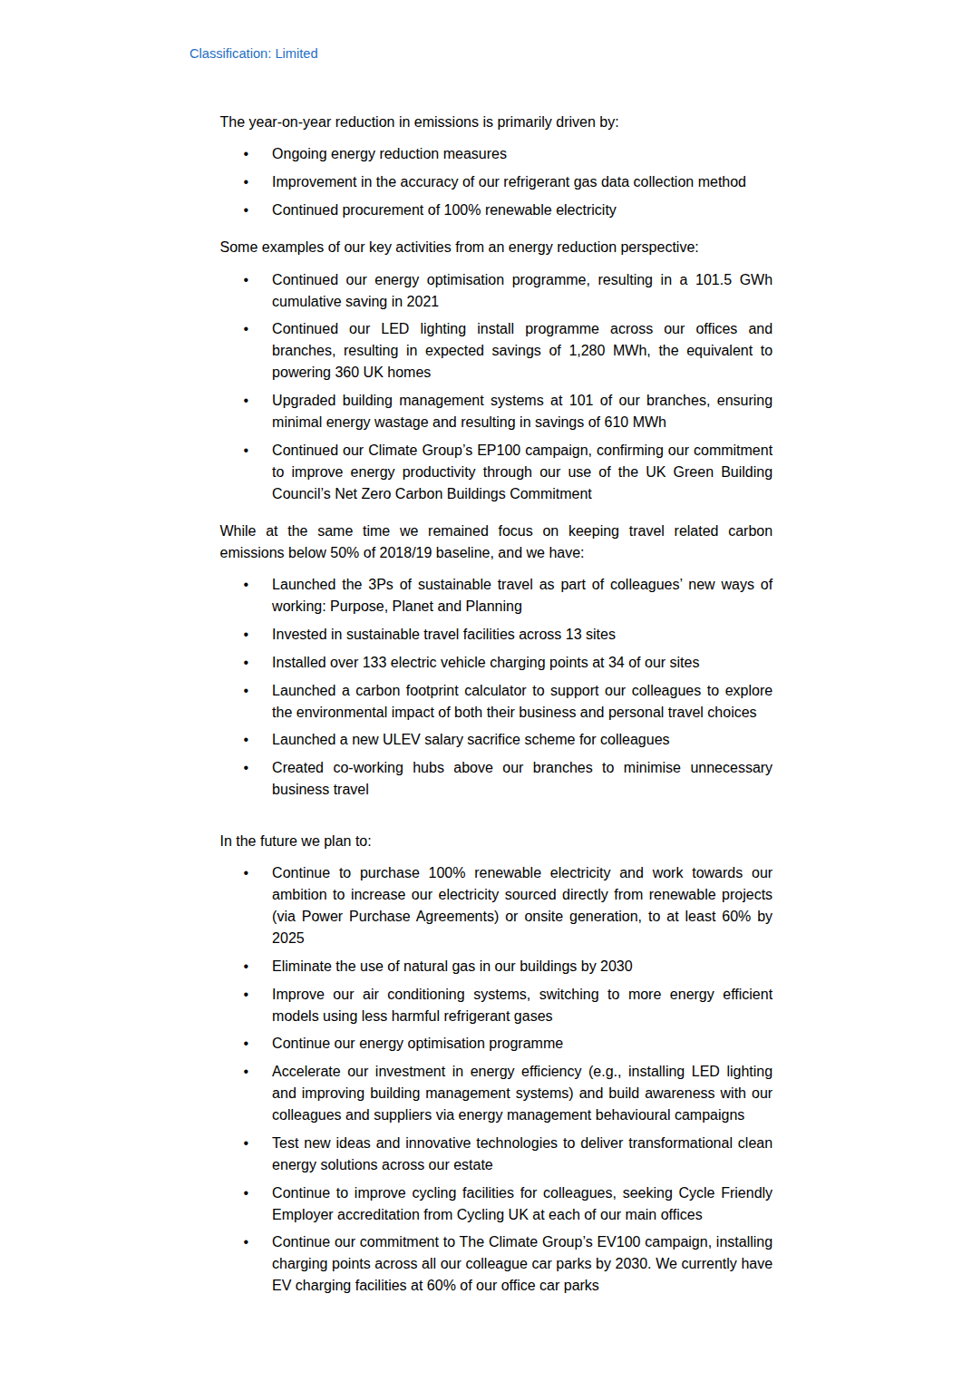Classification: Limited
The year-on-year reduction in emissions is primarily driven by:
Ongoing energy reduction measures
Improvement in the accuracy of our refrigerant gas data collection method
Continued procurement of 100% renewable electricity
Some examples of our key activities from an energy reduction perspective:
Continued our energy optimisation programme, resulting in a 101.5 GWh cumulative saving in 2021
Continued our LED lighting install programme across our offices and branches, resulting in expected savings of 1,280 MWh, the equivalent to powering 360 UK homes
Upgraded building management systems at 101 of our branches, ensuring minimal energy wastage and resulting in savings of 610 MWh
Continued our Climate Group’s EP100 campaign, confirming our commitment to improve energy productivity through our use of the UK Green Building Council’s Net Zero Carbon Buildings Commitment
While at the same time we remained focus on keeping travel related carbon emissions below 50% of 2018/19 baseline, and we have:
Launched the 3Ps of sustainable travel as part of colleagues’ new ways of working: Purpose, Planet and Planning
Invested in sustainable travel facilities across 13 sites
Installed over 133 electric vehicle charging points at 34 of our sites
Launched a carbon footprint calculator to support our colleagues to explore the environmental impact of both their business and personal travel choices
Launched a new ULEV salary sacrifice scheme for colleagues
Created co-working hubs above our branches to minimise unnecessary business travel
In the future we plan to:
Continue to purchase 100% renewable electricity and work towards our ambition to increase our electricity sourced directly from renewable projects (via Power Purchase Agreements) or onsite generation, to at least 60% by 2025
Eliminate the use of natural gas in our buildings by 2030
Improve our air conditioning systems, switching to more energy efficient models using less harmful refrigerant gases
Continue our energy optimisation programme
Accelerate our investment in energy efficiency (e.g., installing LED lighting and improving building management systems) and build awareness with our colleagues and suppliers via energy management behavioural campaigns
Test new ideas and innovative technologies to deliver transformational clean energy solutions across our estate
Continue to improve cycling facilities for colleagues, seeking Cycle Friendly Employer accreditation from Cycling UK at each of our main offices
Continue our commitment to The Climate Group’s EV100 campaign, installing charging points across all our colleague car parks by 2030. We currently have EV charging facilities at 60% of our office car parks